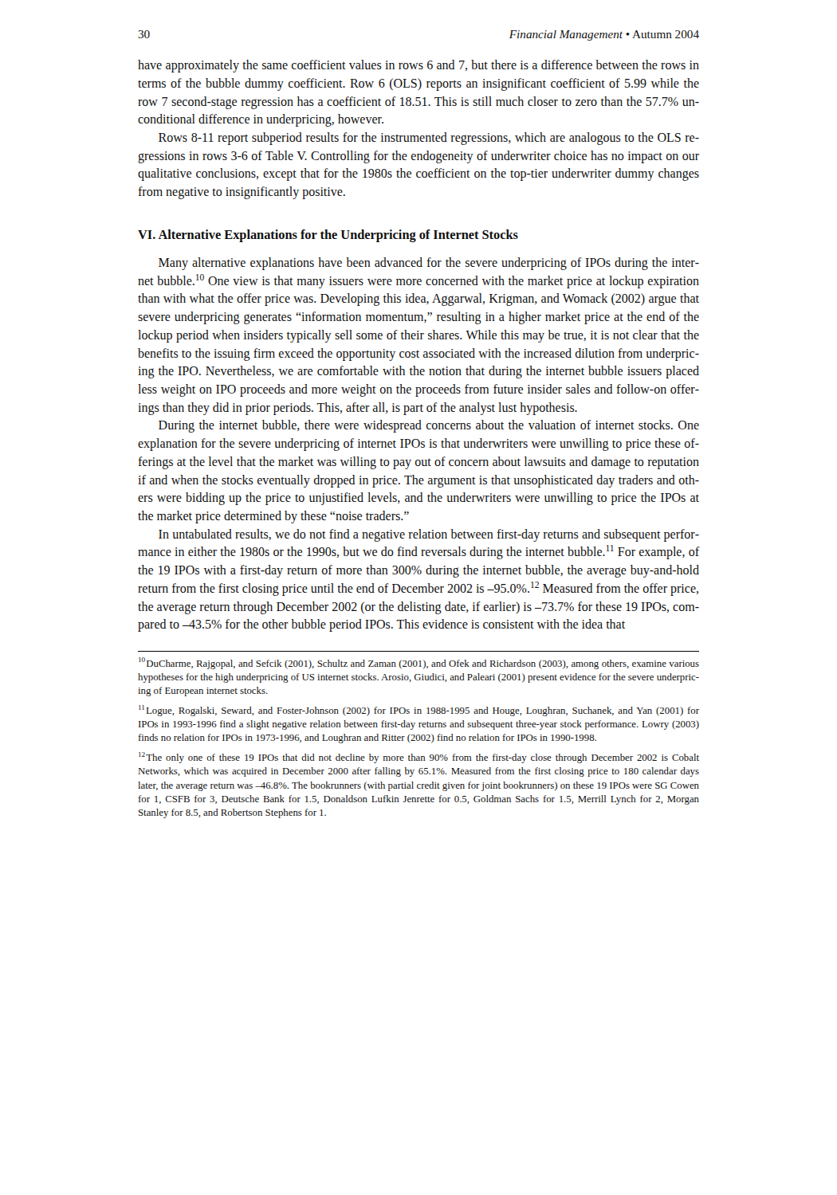30 Financial Management • Autumn 2004
have approximately the same coefficient values in rows 6 and 7, but there is a difference between the rows in terms of the bubble dummy coefficient. Row 6 (OLS) reports an insignificant coefficient of 5.99 while the row 7 second-stage regression has a coefficient of 18.51. This is still much closer to zero than the 57.7% unconditional difference in underpricing, however.
Rows 8-11 report subperiod results for the instrumented regressions, which are analogous to the OLS regressions in rows 3-6 of Table V. Controlling for the endogeneity of underwriter choice has no impact on our qualitative conclusions, except that for the 1980s the coefficient on the top-tier underwriter dummy changes from negative to insignificantly positive.
VI. Alternative Explanations for the Underpricing of Internet Stocks
Many alternative explanations have been advanced for the severe underpricing of IPOs during the internet bubble.10 One view is that many issuers were more concerned with the market price at lockup expiration than with what the offer price was. Developing this idea, Aggarwal, Krigman, and Womack (2002) argue that severe underpricing generates “information momentum,” resulting in a higher market price at the end of the lockup period when insiders typically sell some of their shares. While this may be true, it is not clear that the benefits to the issuing firm exceed the opportunity cost associated with the increased dilution from underpricing the IPO. Nevertheless, we are comfortable with the notion that during the internet bubble issuers placed less weight on IPO proceeds and more weight on the proceeds from future insider sales and follow-on offerings than they did in prior periods. This, after all, is part of the analyst lust hypothesis.
During the internet bubble, there were widespread concerns about the valuation of internet stocks. One explanation for the severe underpricing of internet IPOs is that underwriters were unwilling to price these offerings at the level that the market was willing to pay out of concern about lawsuits and damage to reputation if and when the stocks eventually dropped in price. The argument is that unsophisticated day traders and others were bidding up the price to unjustified levels, and the underwriters were unwilling to price the IPOs at the market price determined by these “noise traders.”
In untabulated results, we do not find a negative relation between first-day returns and subsequent performance in either the 1980s or the 1990s, but we do find reversals during the internet bubble.11 For example, of the 19 IPOs with a first-day return of more than 300% during the internet bubble, the average buy-and-hold return from the first closing price until the end of December 2002 is –95.0%.12 Measured from the offer price, the average return through December 2002 (or the delisting date, if earlier) is –73.7% for these 19 IPOs, compared to –43.5% for the other bubble period IPOs. This evidence is consistent with the idea that
10 DuCharme, Rajgopal, and Sefcik (2001), Schultz and Zaman (2001), and Ofek and Richardson (2003), among others, examine various hypotheses for the high underpricing of US internet stocks. Arosio, Giudici, and Paleari (2001) present evidence for the severe underpricing of European internet stocks.
11 Logue, Rogalski, Seward, and Foster-Johnson (2002) for IPOs in 1988-1995 and Houge, Loughran, Suchanek, and Yan (2001) for IPOs in 1993-1996 find a slight negative relation between first-day returns and subsequent three-year stock performance. Lowry (2003) finds no relation for IPOs in 1973-1996, and Loughran and Ritter (2002) find no relation for IPOs in 1990-1998.
12 The only one of these 19 IPOs that did not decline by more than 90% from the first-day close through December 2002 is Cobalt Networks, which was acquired in December 2000 after falling by 65.1%. Measured from the first closing price to 180 calendar days later, the average return was –46.8%. The bookrunners (with partial credit given for joint bookrunners) on these 19 IPOs were SG Cowen for 1, CSFB for 3, Deutsche Bank for 1.5, Donaldson Lufkin Jenrette for 0.5, Goldman Sachs for 1.5, Merrill Lynch for 2, Morgan Stanley for 8.5, and Robertson Stephens for 1.